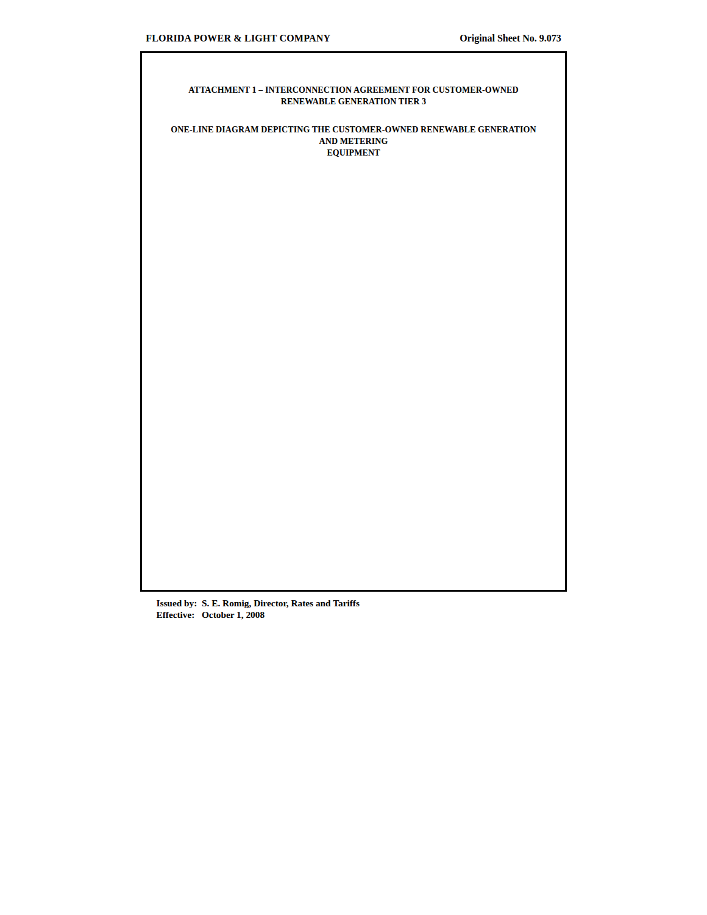FLORIDA POWER & LIGHT COMPANY Original Sheet No. 9.073
ATTACHMENT 1 – INTERCONNECTION AGREEMENT FOR CUSTOMER-OWNED RENEWABLE GENERATION TIER 3
ONE-LINE DIAGRAM DEPICTING THE CUSTOMER-OWNED RENEWABLE GENERATION AND METERING
EQUIPMENT
Issued by: S. E. Romig, Director, Rates and Tariffs
Effective: October 1, 2008